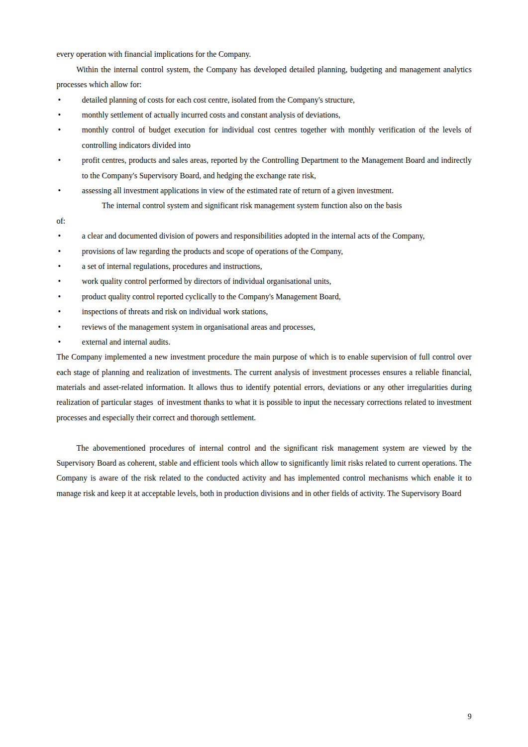every operation with financial implications for the Company.
Within the internal control system, the Company has developed detailed planning, budgeting and management analytics processes which allow for:
detailed planning of costs for each cost centre, isolated from the Company's structure,
monthly settlement of actually incurred costs and constant analysis of deviations,
monthly control of budget execution for individual cost centres together with monthly verification of the levels of controlling indicators divided into
profit centres, products and sales areas, reported by the Controlling Department to the Management Board and indirectly to the Company's Supervisory Board, and hedging the exchange rate risk,
assessing all investment applications in view of the estimated rate of return of a given investment.
The internal control system and significant risk management system function also on the basis
of:
a clear and documented division of powers and responsibilities adopted in the internal acts of the Company,
provisions of law regarding the products and scope of operations of the Company,
a set of internal regulations, procedures and instructions,
work quality control performed by directors of individual organisational units,
product quality control reported cyclically to the Company's Management Board,
inspections of threats and risk on individual work stations,
reviews of the management system in organisational areas and processes,
external and internal audits.
The Company implemented a new investment procedure the main purpose of which is to enable supervision of full control over each stage of planning and realization of investments. The current analysis of investment processes ensures a reliable financial, materials and asset-related information. It allows thus to identify potential errors, deviations or any other irregularities during realization of particular stages of investment thanks to what it is possible to input the necessary corrections related to investment processes and especially their correct and thorough settlement.
The abovementioned procedures of internal control and the significant risk management system are viewed by the Supervisory Board as coherent, stable and efficient tools which allow to significantly limit risks related to current operations. The Company is aware of the risk related to the conducted activity and has implemented control mechanisms which enable it to manage risk and keep it at acceptable levels, both in production divisions and in other fields of activity. The Supervisory Board
9